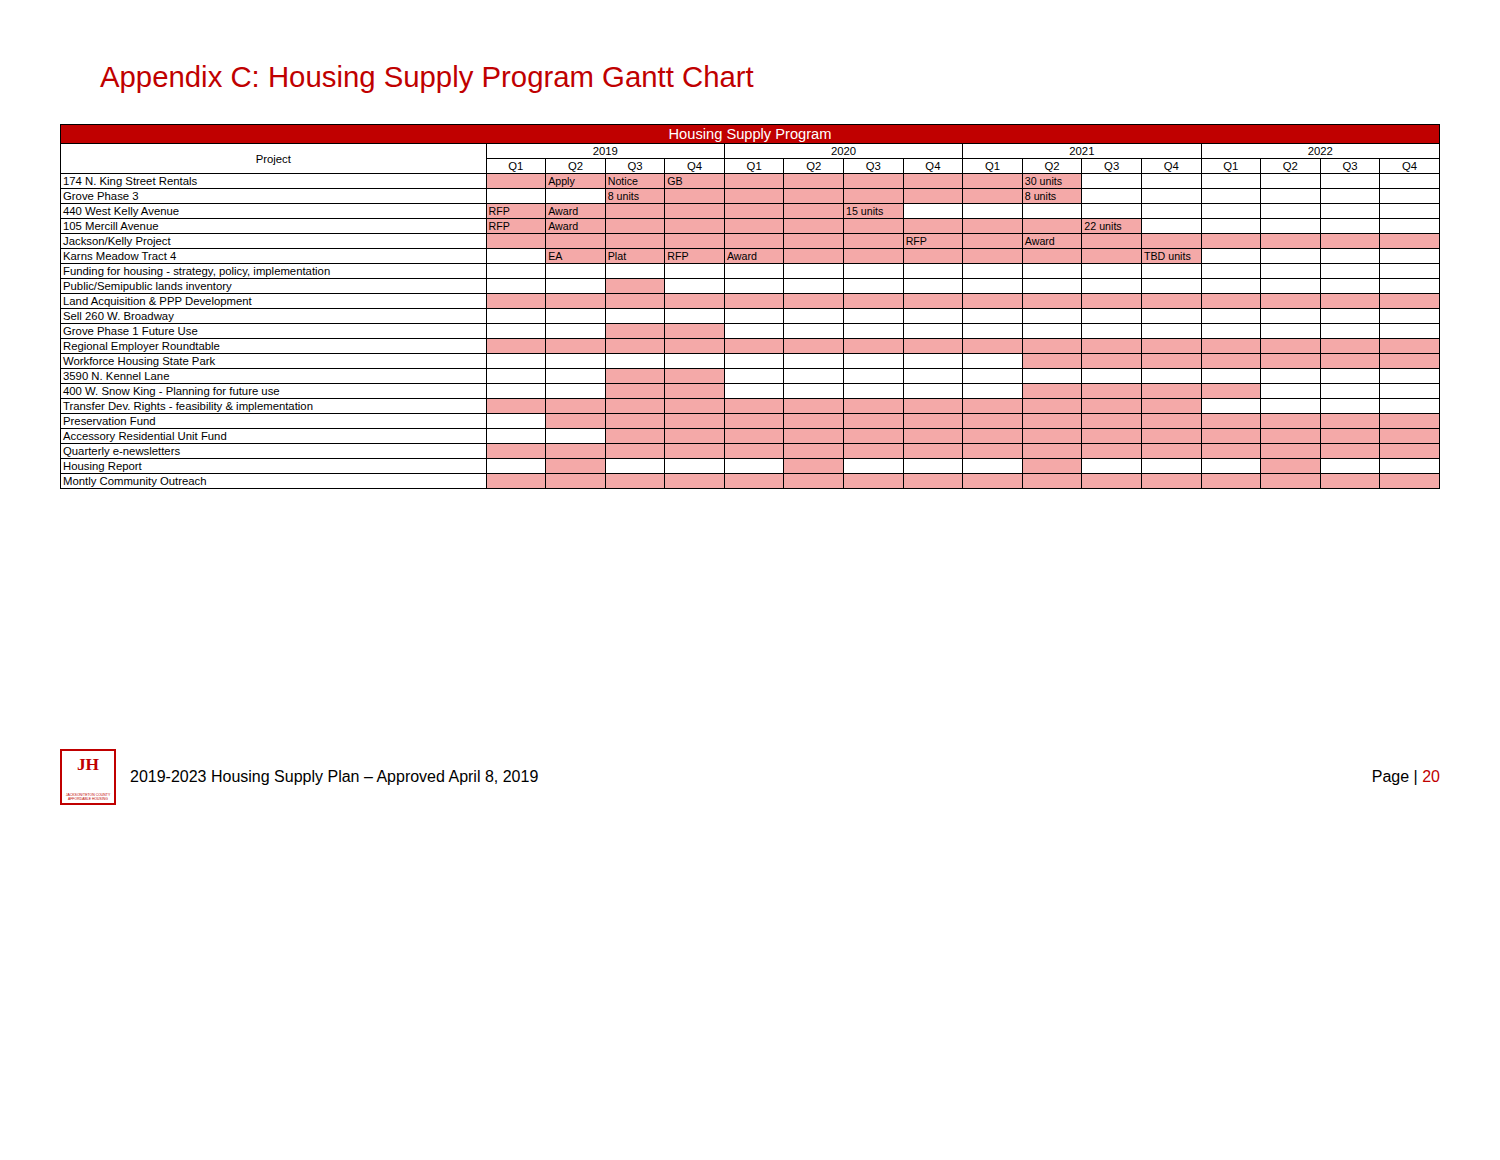Appendix C: Housing Supply Program Gantt Chart
| Housing Supply Program |
| Project | 2019 | 2020 | 2021 | 2022 |
| Q1 | Q2 | Q3 | Q4 | Q1 | Q2 | Q3 | Q4 | Q1 | Q2 | Q3 | Q4 | Q1 | Q2 | Q3 | Q4 |
| 174 N. King Street Rentals | | Apply | Notice | GB | | | | | | 30 units | | | | | | |
| Grove Phase 3 | | | 8 units | | | | | | | 8 units | | | | | | |
| 440 West Kelly Avenue | RFP | Award | | | | | 15 units | | | | | | | | | |
| 105 Mercill Avenue | RFP | Award | | | | | | | | | 22 units | | | | | |
| Jackson/Kelly Project | | | | | | | | RFP | | Award | | | | | | |
| Karns Meadow Tract 4 | | EA | Plat | RFP | Award | | | | | | | TBD units | | | | |
| Funding for housing - strategy, policy, implementation | | | | | | | | | | | | | | | | |
| Public/Semipublic lands inventory | | | | | | | | | | | | | | | | |
| Land Acquisition & PPP Development | | | | | | | | | | | | | | | | |
| Sell 260 W. Broadway | | | | | | | | | | | | | | | | |
| Grove Phase 1 Future Use | | | | | | | | | | | | | | | | |
| Regional Employer Roundtable | | | | | | | | | | | | | | | | |
| Workforce Housing State Park | | | | | | | | | | | | | | | | |
| 3590 N. Kennel Lane | | | | | | | | | | | | | | | | |
| 400 W. Snow King - Planning for future use | | | | | | | | | | | | | | | | |
| Transfer Dev. Rights - feasibility & implementation | | | | | | | | | | | | | | | | |
| Preservation Fund | | | | | | | | | | | | | | | | |
| Accessory Residential Unit Fund | | | | | | | | | | | | | | | | |
| Quarterly e-newsletters | | | | | | | | | | | | | | | | |
| Housing Report | | | | | | | | | | | | | | | | |
| Montly Community Outreach | | | | | | | | | | | | | | | | |
2019-2023 Housing Supply Plan – Approved April 8, 2019
Page | 20